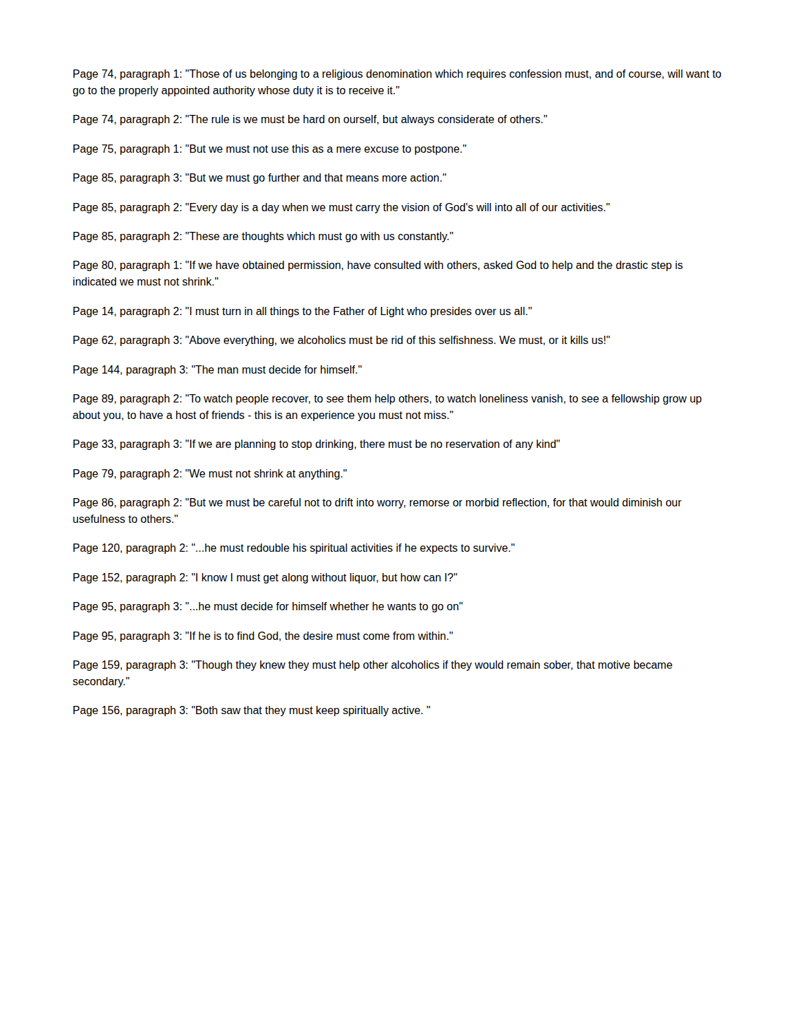Page 74, paragraph 1: "Those of us belonging to a religious denomination which requires confession must, and of course, will want to go to the properly appointed authority whose duty it is to receive it."
Page 74, paragraph 2: "The rule is we must be hard on ourself, but always considerate of others."
Page 75, paragraph 1: "But we must not use this as a mere excuse to postpone."
Page 85, paragraph 3: "But we must go further and that means more action."
Page 85, paragraph 2: "Every day is a day when we must carry the vision of God's will into all of our activities."
Page 85, paragraph 2: "These are thoughts which must go with us constantly."
Page 80, paragraph 1: "If we have obtained permission, have consulted with others, asked God to help and the drastic step is indicated we must not shrink."
Page 14, paragraph 2: "I must turn in all things to the Father of Light who presides over us all."
Page 62, paragraph 3: "Above everything, we alcoholics must be rid of this selfishness. We must, or it kills us!"
Page 144, paragraph 3: "The man must decide for himself."
Page 89, paragraph 2: "To watch people recover, to see them help others, to watch loneliness vanish, to see a fellowship grow up about you, to have a host of friends - this is an experience you must not miss."
Page 33, paragraph 3: "If we are planning to stop drinking, there must be no reservation of any kind"
Page 79, paragraph 2: "We must not shrink at anything."
Page 86, paragraph 2: "But we must be careful not to drift into worry, remorse or morbid reflection, for that would diminish our usefulness to others."
Page 120, paragraph 2: "...he must redouble his spiritual activities if he expects to survive."
Page 152, paragraph 2: "I know I must get along without liquor, but how can I?"
Page 95, paragraph 3: "...he must decide for himself whether he wants to go on"
Page 95, paragraph 3: "If he is to find God, the desire must come from within."
Page 159, paragraph 3: "Though they knew they must help other alcoholics if they would remain sober, that motive became secondary."
Page 156, paragraph 3: "Both saw that they must keep spiritually active. "